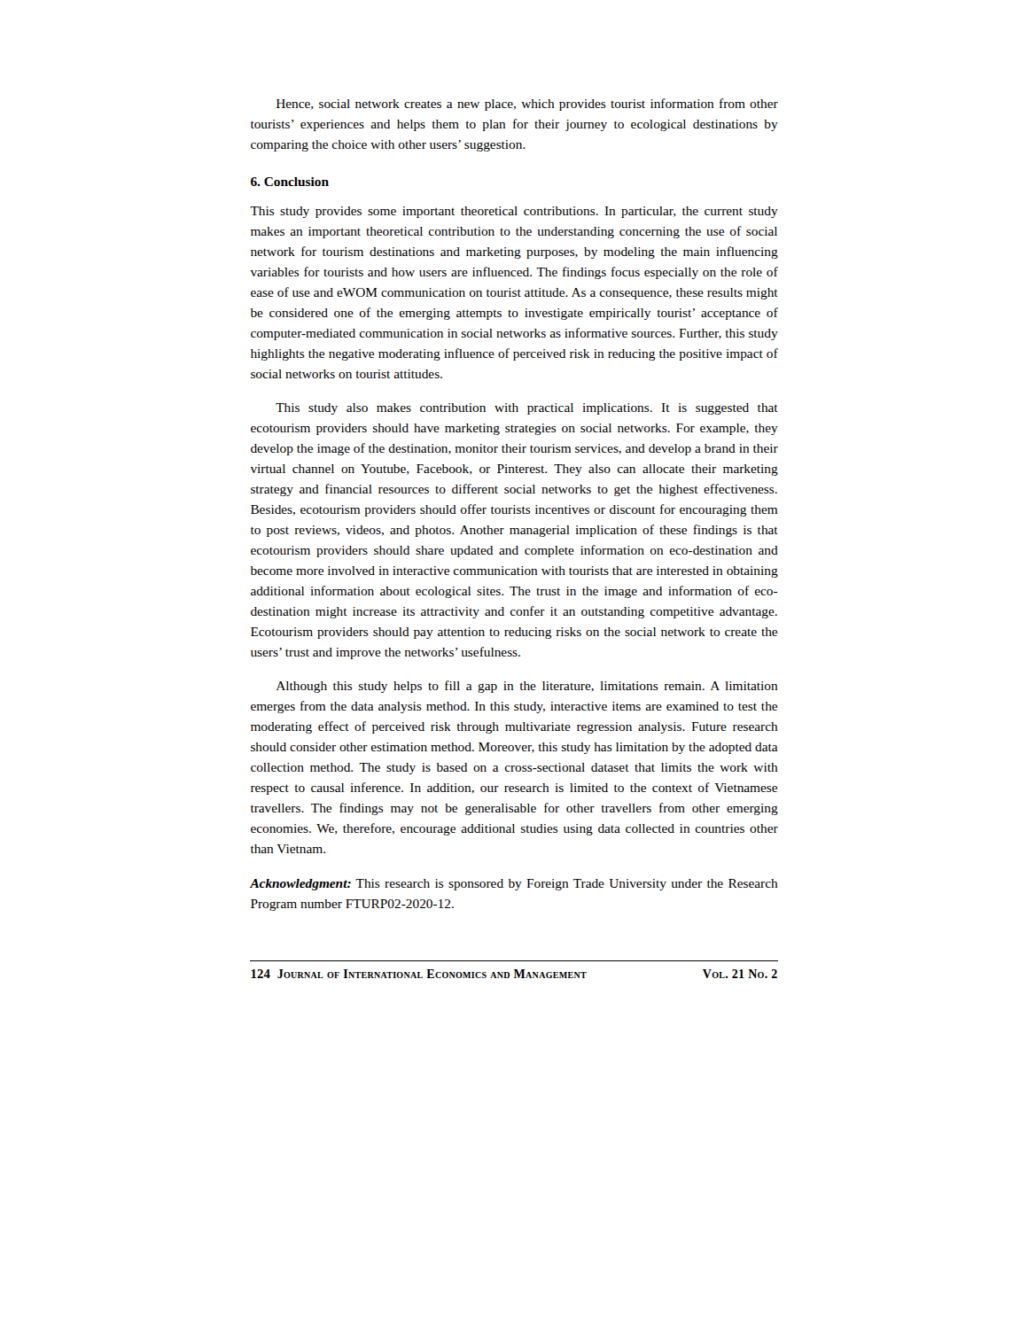Hence, social network creates a new place, which provides tourist information from other tourists’ experiences and helps them to plan for their journey to ecological destinations by comparing the choice with other users’ suggestion.
6. Conclusion
This study provides some important theoretical contributions. In particular, the current study makes an important theoretical contribution to the understanding concerning the use of social network for tourism destinations and marketing purposes, by modeling the main influencing variables for tourists and how users are influenced. The findings focus especially on the role of ease of use and eWOM communication on tourist attitude. As a consequence, these results might be considered one of the emerging attempts to investigate empirically tourist’ acceptance of computer-mediated communication in social networks as informative sources. Further, this study highlights the negative moderating influence of perceived risk in reducing the positive impact of social networks on tourist attitudes.
This study also makes contribution with practical implications. It is suggested that ecotourism providers should have marketing strategies on social networks. For example, they develop the image of the destination, monitor their tourism services, and develop a brand in their virtual channel on Youtube, Facebook, or Pinterest. They also can allocate their marketing strategy and financial resources to different social networks to get the highest effectiveness. Besides, ecotourism providers should offer tourists incentives or discount for encouraging them to post reviews, videos, and photos. Another managerial implication of these findings is that ecotourism providers should share updated and complete information on eco-destination and become more involved in interactive communication with tourists that are interested in obtaining additional information about ecological sites. The trust in the image and information of eco-destination might increase its attractivity and confer it an outstanding competitive advantage. Ecotourism providers should pay attention to reducing risks on the social network to create the users’ trust and improve the networks’ usefulness.
Although this study helps to fill a gap in the literature, limitations remain. A limitation emerges from the data analysis method. In this study, interactive items are examined to test the moderating effect of perceived risk through multivariate regression analysis. Future research should consider other estimation method. Moreover, this study has limitation by the adopted data collection method. The study is based on a cross-sectional dataset that limits the work with respect to causal inference. In addition, our research is limited to the context of Vietnamese travellers. The findings may not be generalisable for other travellers from other emerging economies. We, therefore, encourage additional studies using data collected in countries other than Vietnam.
Acknowledgment: This research is sponsored by Foreign Trade University under the Research Program number FTURP02-2020-12.
124 Journal of International Economics and Management
Vol. 21 No. 2